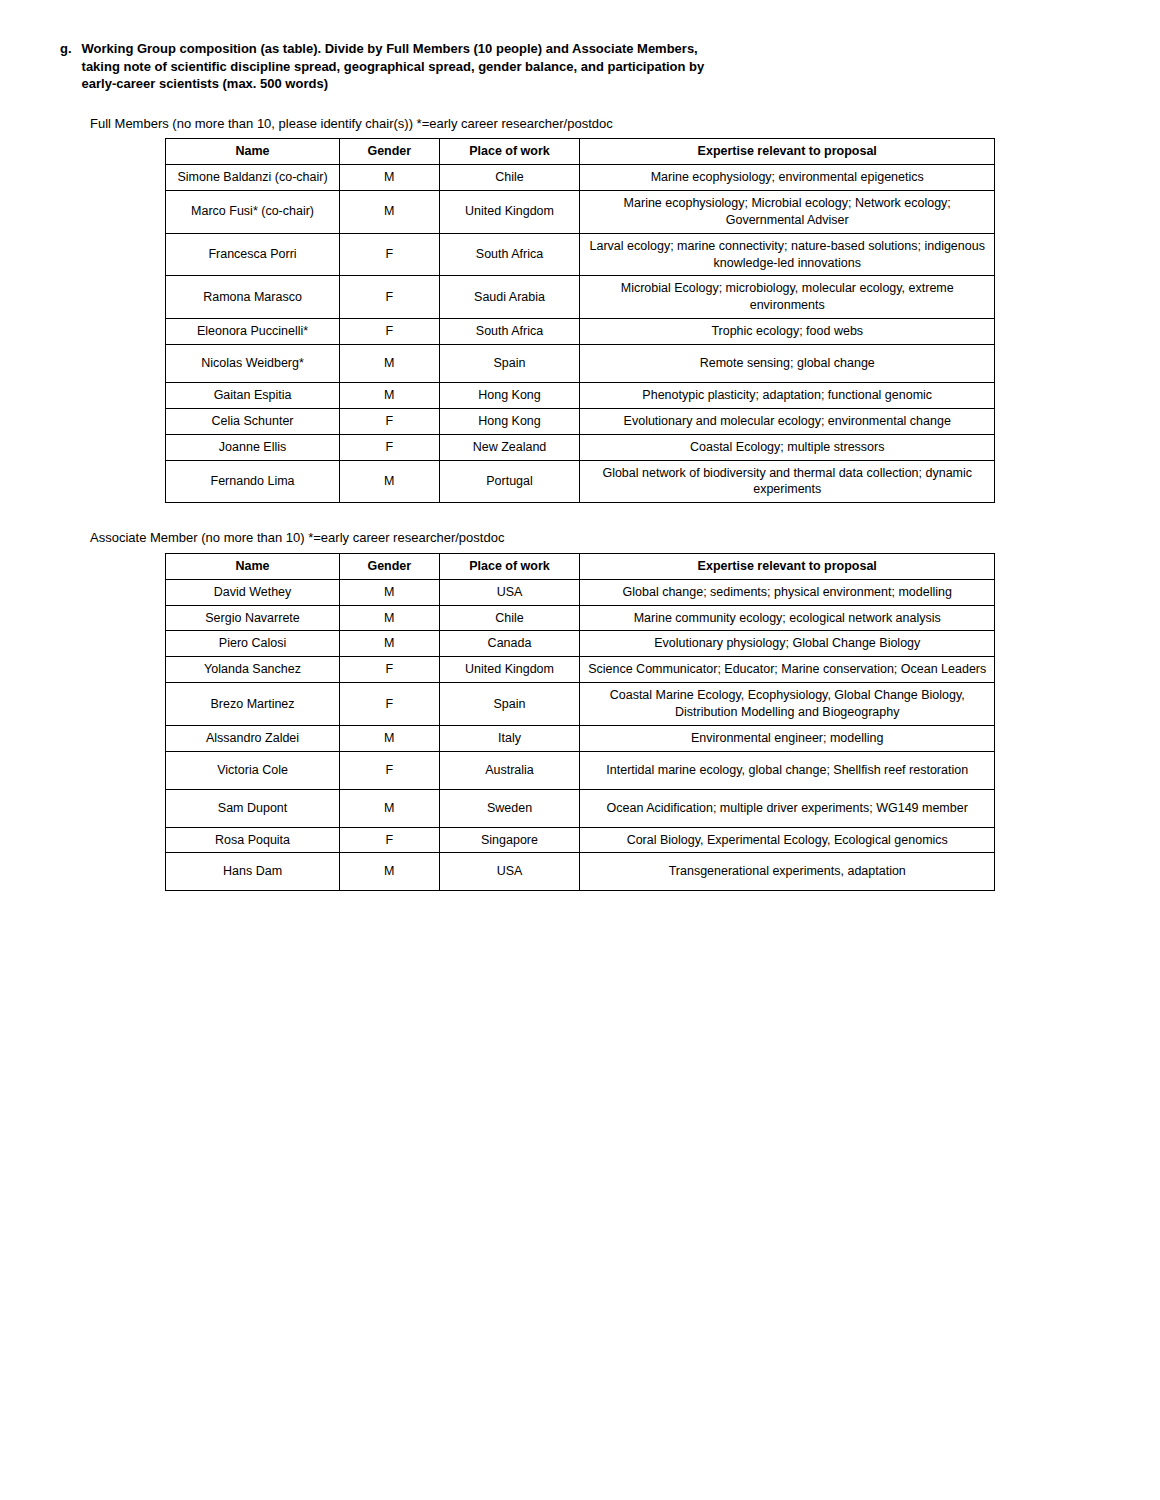g.
Working Group composition (as table). Divide by Full Members (10 people) and Associate Members, taking note of scientific discipline spread, geographical spread, gender balance, and participation by early-career scientists (max. 500 words)
Full Members (no more than 10, please identify chair(s)) *=early career researcher/postdoc
| Name | Gender | Place of work | Expertise relevant to proposal |
| --- | --- | --- | --- |
| Simone Baldanzi (co-chair) | M | Chile | Marine ecophysiology; environmental epigenetics |
| Marco Fusi* (co-chair) | M | United Kingdom | Marine ecophysiology; Microbial ecology; Network ecology; Governmental Adviser |
| Francesca Porri | F | South Africa | Larval ecology; marine connectivity; nature-based solutions; indigenous knowledge-led innovations |
| Ramona Marasco | F | Saudi Arabia | Microbial Ecology; microbiology, molecular ecology, extreme environments |
| Eleonora Puccinelli* | F | South Africa | Trophic ecology; food webs |
| Nicolas Weidberg* | M | Spain | Remote sensing; global change |
| Gaitan Espitia | M | Hong Kong | Phenotypic plasticity; adaptation; functional genomic |
| Celia Schunter | F | Hong Kong | Evolutionary and molecular ecology; environmental change |
| Joanne Ellis | F | New Zealand | Coastal Ecology; multiple stressors |
| Fernando Lima | M | Portugal | Global network of biodiversity and thermal data collection; dynamic experiments |
Associate Member (no more than 10) *=early career researcher/postdoc
| Name | Gender | Place of work | Expertise relevant to proposal |
| --- | --- | --- | --- |
| David Wethey | M | USA | Global change; sediments; physical environment; modelling |
| Sergio Navarrete | M | Chile | Marine community ecology; ecological network analysis |
| Piero Calosi | M | Canada | Evolutionary physiology; Global Change Biology |
| Yolanda Sanchez | F | United Kingdom | Science Communicator; Educator; Marine conservation; Ocean Leaders |
| Brezo Martinez | F | Spain | Coastal Marine Ecology, Ecophysiology, Global Change Biology, Distribution Modelling and Biogeography |
| Alssandro Zaldei | M | Italy | Environmental engineer; modelling |
| Victoria Cole | F | Australia | Intertidal marine ecology, global change; Shellfish reef restoration |
| Sam Dupont | M | Sweden | Ocean Acidification; multiple driver experiments; WG149 member |
| Rosa Poquita | F | Singapore | Coral Biology, Experimental Ecology, Ecological genomics |
| Hans Dam | M | USA | Transgenerational experiments, adaptation |